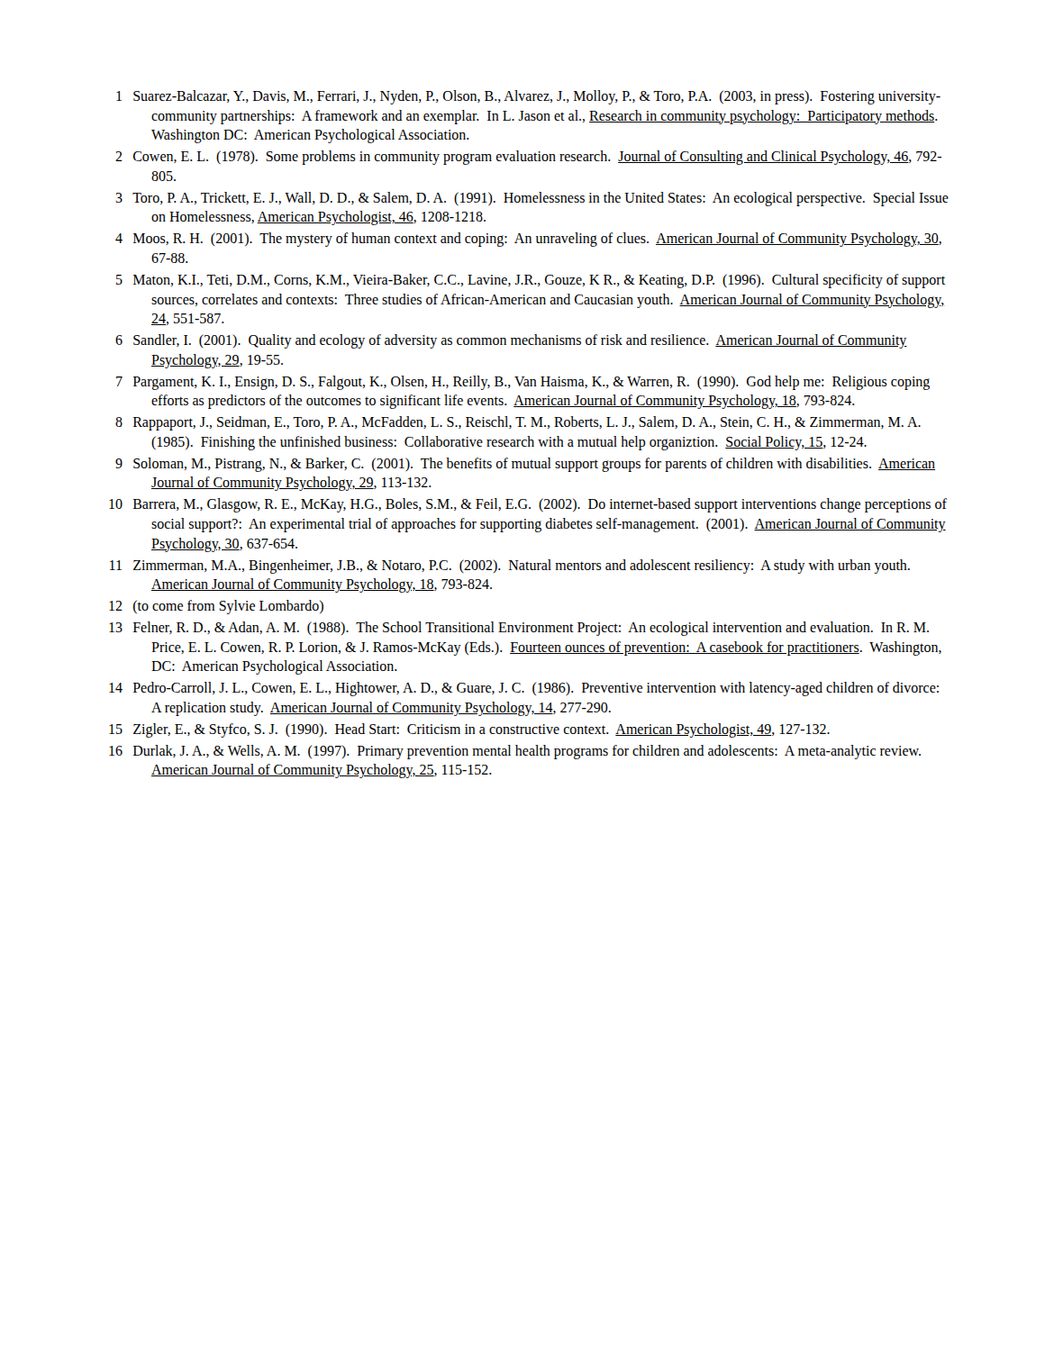Suarez-Balcazar, Y., Davis, M., Ferrari, J., Nyden, P., Olson, B., Alvarez, J., Molloy, P., & Toro, P.A. (2003, in press). Fostering university-community partnerships: A framework and an exemplar. In L. Jason et al., Research in community psychology: Participatory methods. Washington DC: American Psychological Association.
Cowen, E. L. (1978). Some problems in community program evaluation research. Journal of Consulting and Clinical Psychology, 46, 792-805.
Toro, P. A., Trickett, E. J., Wall, D. D., & Salem, D. A. (1991). Homelessness in the United States: An ecological perspective. Special Issue on Homelessness, American Psychologist, 46, 1208-1218.
Moos, R. H. (2001). The mystery of human context and coping: An unraveling of clues. American Journal of Community Psychology, 30, 67-88.
Maton, K.I., Teti, D.M., Corns, K.M., Vieira-Baker, C.C., Lavine, J.R., Gouze, K R., & Keating, D.P. (1996). Cultural specificity of support sources, correlates and contexts: Three studies of African-American and Caucasian youth. American Journal of Community Psychology, 24, 551-587.
Sandler, I. (2001). Quality and ecology of adversity as common mechanisms of risk and resilience. American Journal of Community Psychology, 29, 19-55.
Pargament, K. I., Ensign, D. S., Falgout, K., Olsen, H., Reilly, B., Van Haisma, K., & Warren, R. (1990). God help me: Religious coping efforts as predictors of the outcomes to significant life events. American Journal of Community Psychology, 18, 793-824.
Rappaport, J., Seidman, E., Toro, P. A., McFadden, L. S., Reischl, T. M., Roberts, L. J., Salem, D. A., Stein, C. H., & Zimmerman, M. A. (1985). Finishing the unfinished business: Collaborative research with a mutual help organiztion. Social Policy, 15, 12-24.
Soloman, M., Pistrang, N., & Barker, C. (2001). The benefits of mutual support groups for parents of children with disabilities. American Journal of Community Psychology, 29, 113-132.
Barrera, M., Glasgow, R. E., McKay, H.G., Boles, S.M., & Feil, E.G. (2002). Do internet-based support interventions change perceptions of social support?: An experimental trial of approaches for supporting diabetes self-management. (2001). American Journal of Community Psychology, 30, 637-654.
Zimmerman, M.A., Bingenheimer, J.B., & Notaro, P.C. (2002). Natural mentors and adolescent resiliency: A study with urban youth. American Journal of Community Psychology, 18, 793-824.
(to come from Sylvie Lombardo)
Felner, R. D., & Adan, A. M. (1988). The School Transitional Environment Project: An ecological intervention and evaluation. In R. M. Price, E. L. Cowen, R. P. Lorion, & J. Ramos-McKay (Eds.). Fourteen ounces of prevention: A casebook for practitioners. Washington, DC: American Psychological Association.
Pedro-Carroll, J. L., Cowen, E. L., Hightower, A. D., & Guare, J. C. (1986). Preventive intervention with latency-aged children of divorce: A replication study. American Journal of Community Psychology, 14, 277-290.
Zigler, E., & Styfco, S. J. (1990). Head Start: Criticism in a constructive context. American Psychologist, 49, 127-132.
Durlak, J. A., & Wells, A. M. (1997). Primary prevention mental health programs for children and adolescents: A meta-analytic review. American Journal of Community Psychology, 25, 115-152.